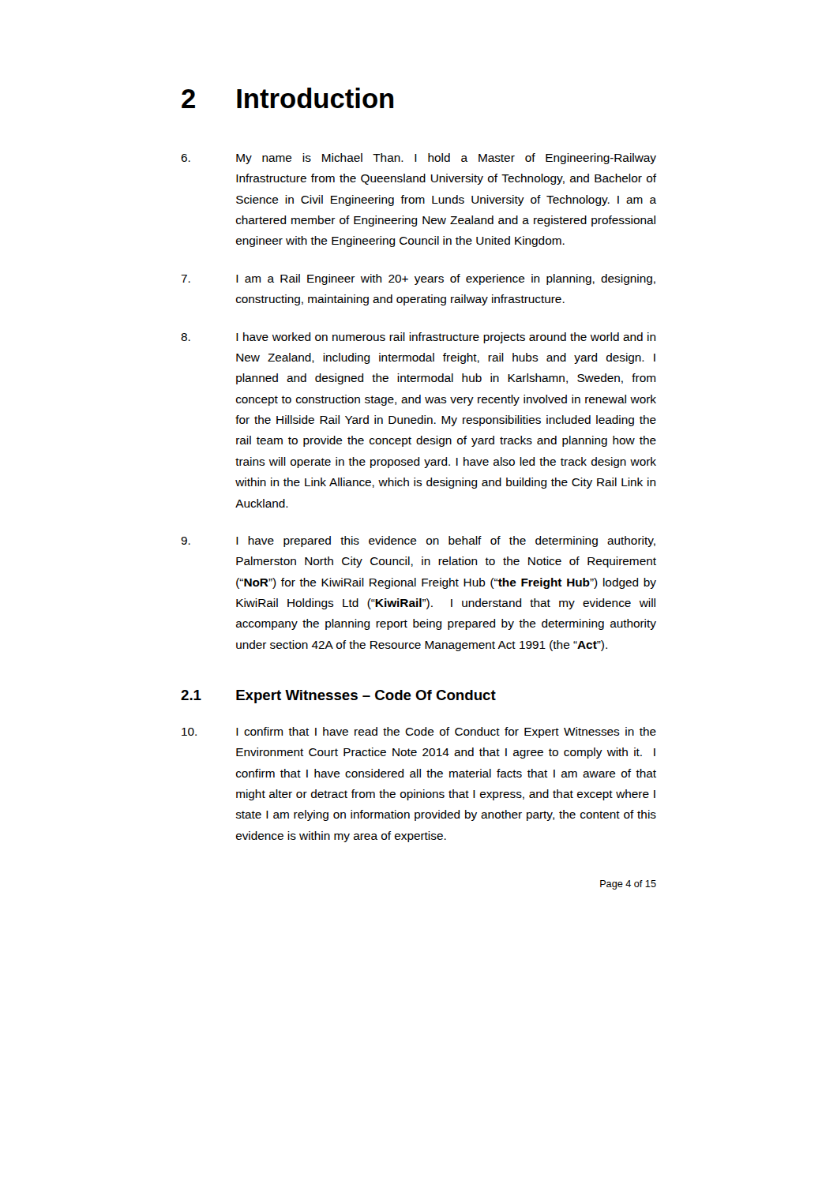2 Introduction
6.
My name is Michael Than. I hold a Master of Engineering-Railway Infrastructure from the Queensland University of Technology, and Bachelor of Science in Civil Engineering from Lunds University of Technology. I am a chartered member of Engineering New Zealand and a registered professional engineer with the Engineering Council in the United Kingdom.
7.
I am a Rail Engineer with 20+ years of experience in planning, designing, constructing, maintaining and operating railway infrastructure.
8.
I have worked on numerous rail infrastructure projects around the world and in New Zealand, including intermodal freight, rail hubs and yard design. I planned and designed the intermodal hub in Karlshamn, Sweden, from concept to construction stage, and was very recently involved in renewal work for the Hillside Rail Yard in Dunedin. My responsibilities included leading the rail team to provide the concept design of yard tracks and planning how the trains will operate in the proposed yard. I have also led the track design work within in the Link Alliance, which is designing and building the City Rail Link in Auckland.
9.
I have prepared this evidence on behalf of the determining authority, Palmerston North City Council, in relation to the Notice of Requirement (“NoR”) for the KiwiRail Regional Freight Hub (“the Freight Hub”) lodged by KiwiRail Holdings Ltd (“KiwiRail”). I understand that my evidence will accompany the planning report being prepared by the determining authority under section 42A of the Resource Management Act 1991 (the “Act”).
2.1 Expert Witnesses – Code Of Conduct
10.
I confirm that I have read the Code of Conduct for Expert Witnesses in the Environment Court Practice Note 2014 and that I agree to comply with it. I confirm that I have considered all the material facts that I am aware of that might alter or detract from the opinions that I express, and that except where I state I am relying on information provided by another party, the content of this evidence is within my area of expertise.
Page 4 of 15